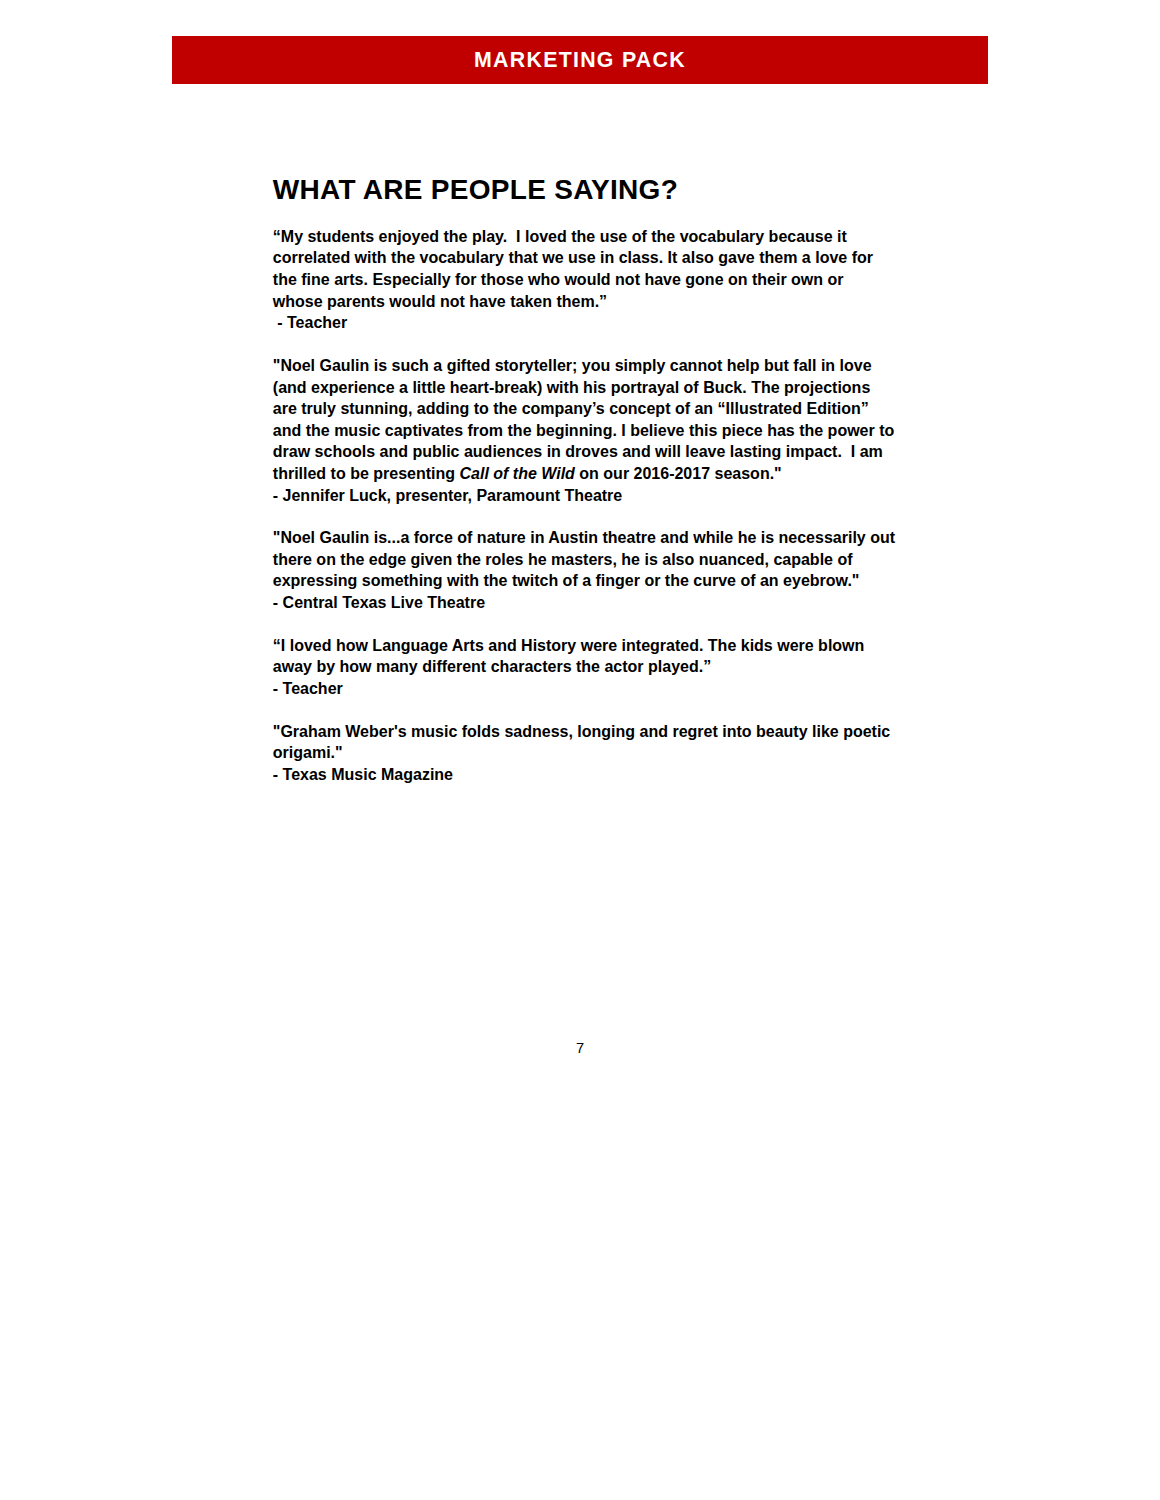MARKETING PACK
WHAT ARE PEOPLE SAYING?
“My students enjoyed the play. I loved the use of the vocabulary because it correlated with the vocabulary that we use in class. It also gave them a love for the fine arts. Especially for those who would not have gone on their own or whose parents would not have taken them.” - Teacher
"Noel Gaulin is such a gifted storyteller; you simply cannot help but fall in love (and experience a little heart-break) with his portrayal of Buck. The projections are truly stunning, adding to the company’s concept of an “Illustrated Edition” and the music captivates from the beginning. I believe this piece has the power to draw schools and public audiences in droves and will leave lasting impact. I am thrilled to be presenting Call of the Wild on our 2016-2017 season." - Jennifer Luck, presenter, Paramount Theatre
"Noel Gaulin is...a force of nature in Austin theatre and while he is necessarily out there on the edge given the roles he masters, he is also nuanced, capable of expressing something with the twitch of a finger or the curve of an eyebrow." - Central Texas Live Theatre
“I loved how Language Arts and History were integrated. The kids were blown away by how many different characters the actor played.” - Teacher
"Graham Weber's music folds sadness, longing and regret into beauty like poetic origami." - Texas Music Magazine
7